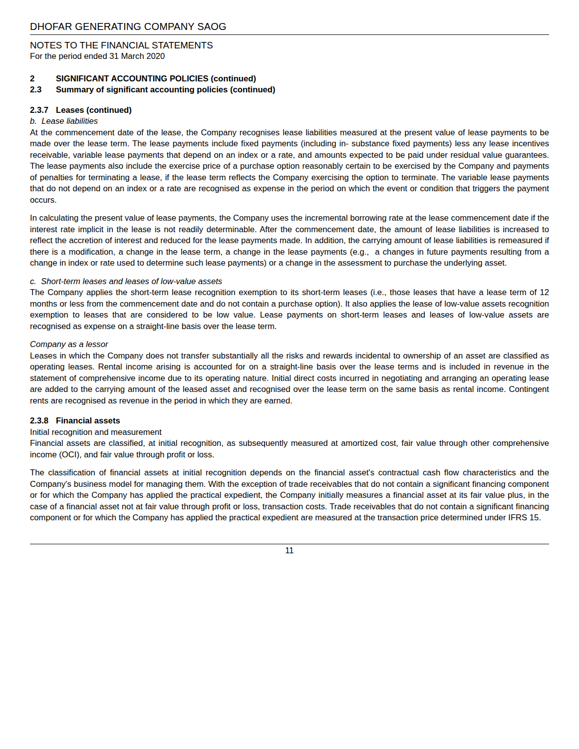DHOFAR GENERATING COMPANY SAOG
NOTES TO THE FINANCIAL STATEMENTS
For the period ended 31 March 2020
2 SIGNIFICANT ACCOUNTING POLICIES (continued)
2.3 Summary of significant accounting policies (continued)
2.3.7 Leases (continued)
b. Lease liabilities
At the commencement date of the lease, the Company recognises lease liabilities measured at the present value of lease payments to be made over the lease term. The lease payments include fixed payments (including in- substance fixed payments) less any lease incentives receivable, variable lease payments that depend on an index or a rate, and amounts expected to be paid under residual value guarantees. The lease payments also include the exercise price of a purchase option reasonably certain to be exercised by the Company and payments of penalties for terminating a lease, if the lease term reflects the Company exercising the option to terminate. The variable lease payments that do not depend on an index or a rate are recognised as expense in the period on which the event or condition that triggers the payment occurs.
In calculating the present value of lease payments, the Company uses the incremental borrowing rate at the lease commencement date if the interest rate implicit in the lease is not readily determinable. After the commencement date, the amount of lease liabilities is increased to reflect the accretion of interest and reduced for the lease payments made. In addition, the carrying amount of lease liabilities is remeasured if there is a modification, a change in the lease term, a change in the lease payments (e.g., a changes in future payments resulting from a change in index or rate used to determine such lease payments) or a change in the assessment to purchase the underlying asset.
c. Short-term leases and leases of low-value assets
The Company applies the short-term lease recognition exemption to its short-term leases (i.e., those leases that have a lease term of 12 months or less from the commencement date and do not contain a purchase option). It also applies the lease of low-value assets recognition exemption to leases that are considered to be low value. Lease payments on short-term leases and leases of low-value assets are recognised as expense on a straight-line basis over the lease term.
Company as a lessor
Leases in which the Company does not transfer substantially all the risks and rewards incidental to ownership of an asset are classified as operating leases. Rental income arising is accounted for on a straight-line basis over the lease terms and is included in revenue in the statement of comprehensive income due to its operating nature. Initial direct costs incurred in negotiating and arranging an operating lease are added to the carrying amount of the leased asset and recognised over the lease term on the same basis as rental income. Contingent rents are recognised as revenue in the period in which they are earned.
2.3.8 Financial assets
Initial recognition and measurement
Financial assets are classified, at initial recognition, as subsequently measured at amortized cost, fair value through other comprehensive income (OCI), and fair value through profit or loss.
The classification of financial assets at initial recognition depends on the financial asset's contractual cash flow characteristics and the Company's business model for managing them. With the exception of trade receivables that do not contain a significant financing component or for which the Company has applied the practical expedient, the Company initially measures a financial asset at its fair value plus, in the case of a financial asset not at fair value through profit or loss, transaction costs. Trade receivables that do not contain a significant financing component or for which the Company has applied the practical expedient are measured at the transaction price determined under IFRS 15.
11